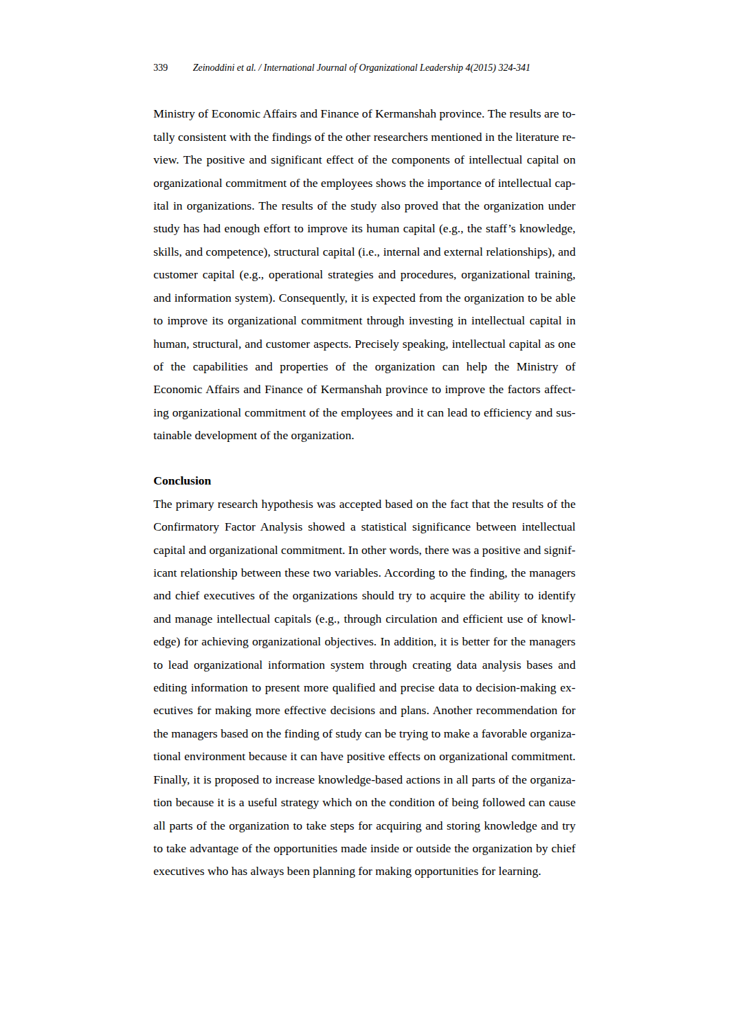339 Zeinoddini et al. / International Journal of Organizational Leadership 4(2015) 324-341
Ministry of Economic Affairs and Finance of Kermanshah province. The results are totally consistent with the findings of the other researchers mentioned in the literature review. The positive and significant effect of the components of intellectual capital on organizational commitment of the employees shows the importance of intellectual capital in organizations. The results of the study also proved that the organization under study has had enough effort to improve its human capital (e.g., the staff’s knowledge, skills, and competence), structural capital (i.e., internal and external relationships), and customer capital (e.g., operational strategies and procedures, organizational training, and information system). Consequently, it is expected from the organization to be able to improve its organizational commitment through investing in intellectual capital in human, structural, and customer aspects. Precisely speaking, intellectual capital as one of the capabilities and properties of the organization can help the Ministry of Economic Affairs and Finance of Kermanshah province to improve the factors affecting organizational commitment of the employees and it can lead to efficiency and sustainable development of the organization.
Conclusion
The primary research hypothesis was accepted based on the fact that the results of the Confirmatory Factor Analysis showed a statistical significance between intellectual capital and organizational commitment. In other words, there was a positive and significant relationship between these two variables. According to the finding, the managers and chief executives of the organizations should try to acquire the ability to identify and manage intellectual capitals (e.g., through circulation and efficient use of knowledge) for achieving organizational objectives. In addition, it is better for the managers to lead organizational information system through creating data analysis bases and editing information to present more qualified and precise data to decision-making executives for making more effective decisions and plans. Another recommendation for the managers based on the finding of study can be trying to make a favorable organizational environment because it can have positive effects on organizational commitment. Finally, it is proposed to increase knowledge-based actions in all parts of the organization because it is a useful strategy which on the condition of being followed can cause all parts of the organization to take steps for acquiring and storing knowledge and try to take advantage of the opportunities made inside or outside the organization by chief executives who has always been planning for making opportunities for learning.